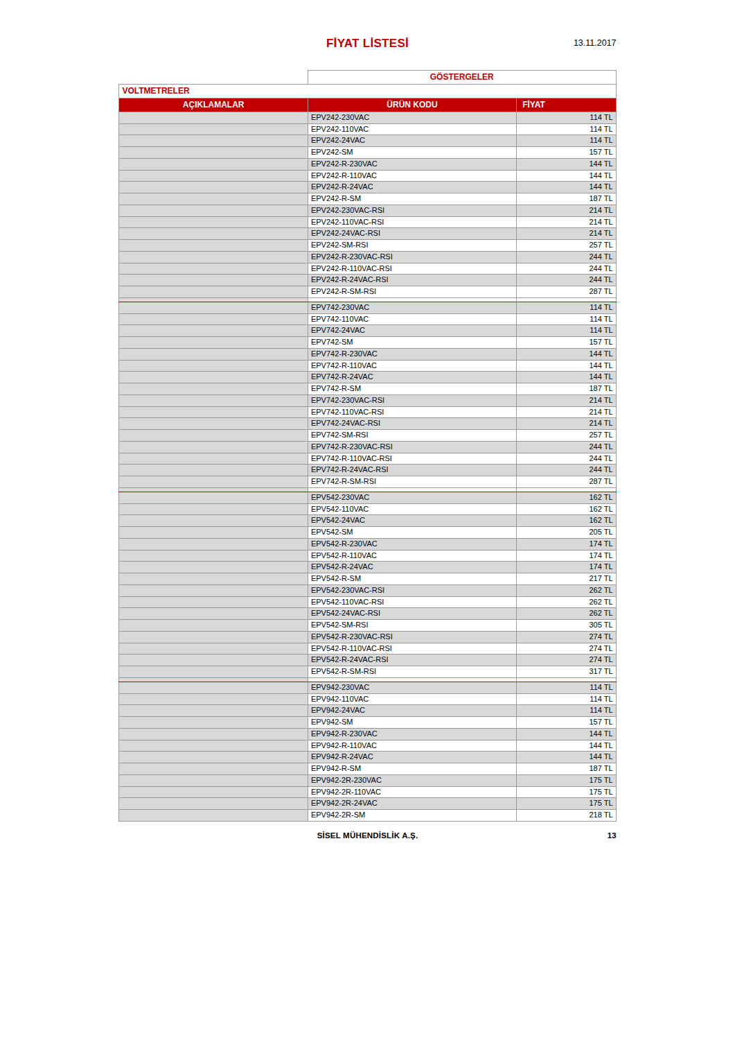FİYAT LİSTESİ
13.11.2017
| | GÖSTERGELER |
| VOLTMETRELER |
| AÇIKLAMALAR | ÜRÜN KODU | FİYAT |
| | EPV242-230VAC | 114 TL |
| | EPV242-110VAC | 114 TL |
| | EPV242-24VAC | 114 TL |
| | EPV242-SM | 157 TL |
| | EPV242-R-230VAC | 144 TL |
| | EPV242-R-110VAC | 144 TL |
| | EPV242-R-24VAC | 144 TL |
| | EPV242-R-SM | 187 TL |
| | EPV242-230VAC-RSI | 214 TL |
| | EPV242-110VAC-RSI | 214 TL |
| | EPV242-24VAC-RSI | 214 TL |
| | EPV242-SM-RSI | 257 TL |
| | EPV242-R-230VAC-RSI | 244 TL |
| | EPV242-R-110VAC-RSI | 244 TL |
| | EPV242-R-24VAC-RSI | 244 TL |
| | EPV242-R-SM-RSI | 287 TL |
| | EPV742-230VAC | 114 TL |
| | EPV742-110VAC | 114 TL |
| | EPV742-24VAC | 114 TL |
| | EPV742-SM | 157 TL |
| | EPV742-R-230VAC | 144 TL |
| | EPV742-R-110VAC | 144 TL |
| | EPV742-R-24VAC | 144 TL |
| | EPV742-R-SM | 187 TL |
| | EPV742-230VAC-RSI | 214 TL |
| | EPV742-110VAC-RSI | 214 TL |
| | EPV742-24VAC-RSI | 214 TL |
| | EPV742-SM-RSI | 257 TL |
| | EPV742-R-230VAC-RSI | 244 TL |
| | EPV742-R-110VAC-RSI | 244 TL |
| | EPV742-R-24VAC-RSI | 244 TL |
| | EPV742-R-SM-RSI | 287 TL |
| | EPV542-230VAC | 162 TL |
| | EPV542-110VAC | 162 TL |
| | EPV542-24VAC | 162 TL |
| | EPV542-SM | 205 TL |
| | EPV542-R-230VAC | 174 TL |
| | EPV542-R-110VAC | 174 TL |
| | EPV542-R-24VAC | 174 TL |
| | EPV542-R-SM | 217 TL |
| | EPV542-230VAC-RSI | 262 TL |
| | EPV542-110VAC-RSI | 262 TL |
| | EPV542-24VAC-RSI | 262 TL |
| | EPV542-SM-RSI | 305 TL |
| | EPV542-R-230VAC-RSI | 274 TL |
| | EPV542-R-110VAC-RSI | 274 TL |
| | EPV542-R-24VAC-RSI | 274 TL |
| | EPV542-R-SM-RSI | 317 TL |
| | EPV942-230VAC | 114 TL |
| | EPV942-110VAC | 114 TL |
| | EPV942-24VAC | 114 TL |
| | EPV942-SM | 157 TL |
| | EPV942-R-230VAC | 144 TL |
| | EPV942-R-110VAC | 144 TL |
| | EPV942-R-24VAC | 144 TL |
| | EPV942-R-SM | 187 TL |
| | EPV942-2R-230VAC | 175 TL |
| | EPV942-2R-110VAC | 175 TL |
| | EPV942-2R-24VAC | 175 TL |
| | EPV942-2R-SM | 218 TL |
SİSEL MÜHENDİSLİK A.Ş.
13